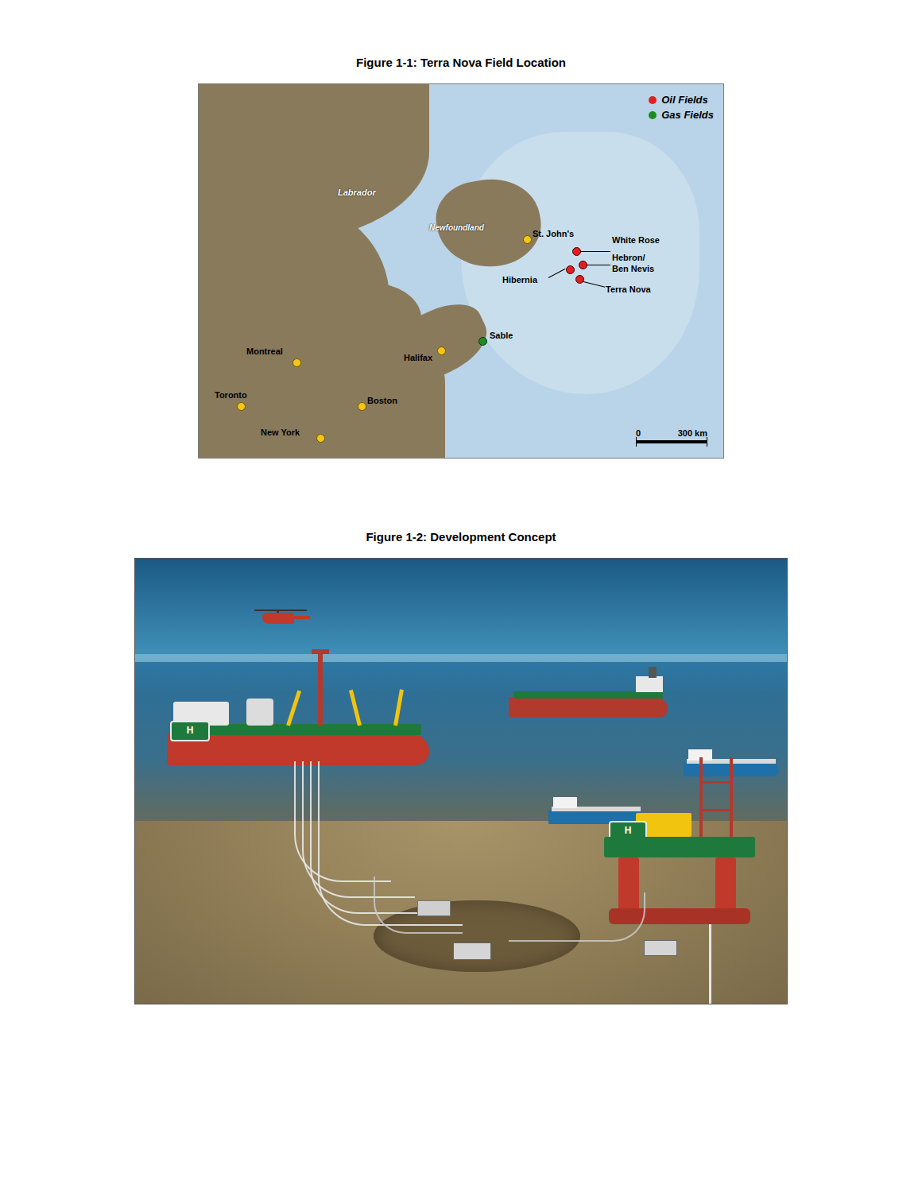Figure 1-1: Terra Nova Field Location
Labrador Newfoundland St. John's Halifax Montreal Toronto Boston New York White Rose Hebron/ Ben Nevis Hibernia Terra Nova Sable
Oil Fields
Gas Fields
0300 km
Figure 1-2: Development Concept
H
H